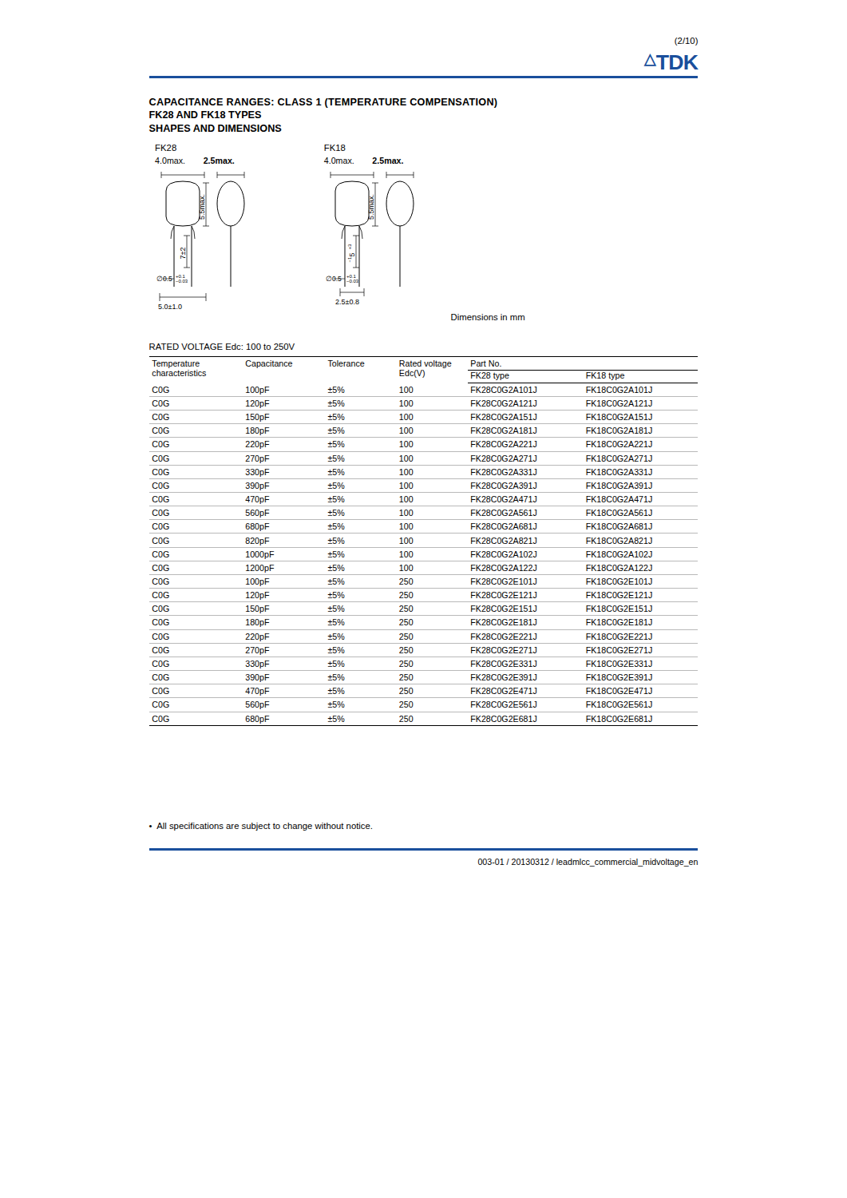(2/10)
△TDK
CAPACITANCE RANGES: CLASS 1 (TEMPERATURE COMPENSATION)
FK28 AND FK18 TYPES
SHAPES AND DIMENSIONS
FK28
4.0max. 2.5max.
5.5max. 7±2 ∅0.5 +0.1 −0.03 5.0±1.0
FK18
4.0max. 2.5max.
5.5max. 5 +3 −1 ∅0.5 +0.1 −0.03 2.5±0.8
Dimensions in mm
RATED VOLTAGE Edc: 100 to 250V
| Temperature characteristics | Capacitance | Tolerance | Rated voltage Edc(V) | Part No. |
| --- | --- | --- | --- | --- |
| FK28 type | FK18 type |
| C0G | 100pF | ±5% | 100 | FK28C0G2A101J | FK18C0G2A101J |
| C0G | 120pF | ±5% | 100 | FK28C0G2A121J | FK18C0G2A121J |
| C0G | 150pF | ±5% | 100 | FK28C0G2A151J | FK18C0G2A151J |
| C0G | 180pF | ±5% | 100 | FK28C0G2A181J | FK18C0G2A181J |
| C0G | 220pF | ±5% | 100 | FK28C0G2A221J | FK18C0G2A221J |
| C0G | 270pF | ±5% | 100 | FK28C0G2A271J | FK18C0G2A271J |
| C0G | 330pF | ±5% | 100 | FK28C0G2A331J | FK18C0G2A331J |
| C0G | 390pF | ±5% | 100 | FK28C0G2A391J | FK18C0G2A391J |
| C0G | 470pF | ±5% | 100 | FK28C0G2A471J | FK18C0G2A471J |
| C0G | 560pF | ±5% | 100 | FK28C0G2A561J | FK18C0G2A561J |
| C0G | 680pF | ±5% | 100 | FK28C0G2A681J | FK18C0G2A681J |
| C0G | 820pF | ±5% | 100 | FK28C0G2A821J | FK18C0G2A821J |
| C0G | 1000pF | ±5% | 100 | FK28C0G2A102J | FK18C0G2A102J |
| C0G | 1200pF | ±5% | 100 | FK28C0G2A122J | FK18C0G2A122J |
| C0G | 100pF | ±5% | 250 | FK28C0G2E101J | FK18C0G2E101J |
| C0G | 120pF | ±5% | 250 | FK28C0G2E121J | FK18C0G2E121J |
| C0G | 150pF | ±5% | 250 | FK28C0G2E151J | FK18C0G2E151J |
| C0G | 180pF | ±5% | 250 | FK28C0G2E181J | FK18C0G2E181J |
| C0G | 220pF | ±5% | 250 | FK28C0G2E221J | FK18C0G2E221J |
| C0G | 270pF | ±5% | 250 | FK28C0G2E271J | FK18C0G2E271J |
| C0G | 330pF | ±5% | 250 | FK28C0G2E331J | FK18C0G2E331J |
| C0G | 390pF | ±5% | 250 | FK28C0G2E391J | FK18C0G2E391J |
| C0G | 470pF | ±5% | 250 | FK28C0G2E471J | FK18C0G2E471J |
| C0G | 560pF | ±5% | 250 | FK28C0G2E561J | FK18C0G2E561J |
| C0G | 680pF | ±5% | 250 | FK28C0G2E681J | FK18C0G2E681J |
•All specifications are subject to change without notice.
003-01 / 20130312 / leadmlcc_commercial_midvoltage_en